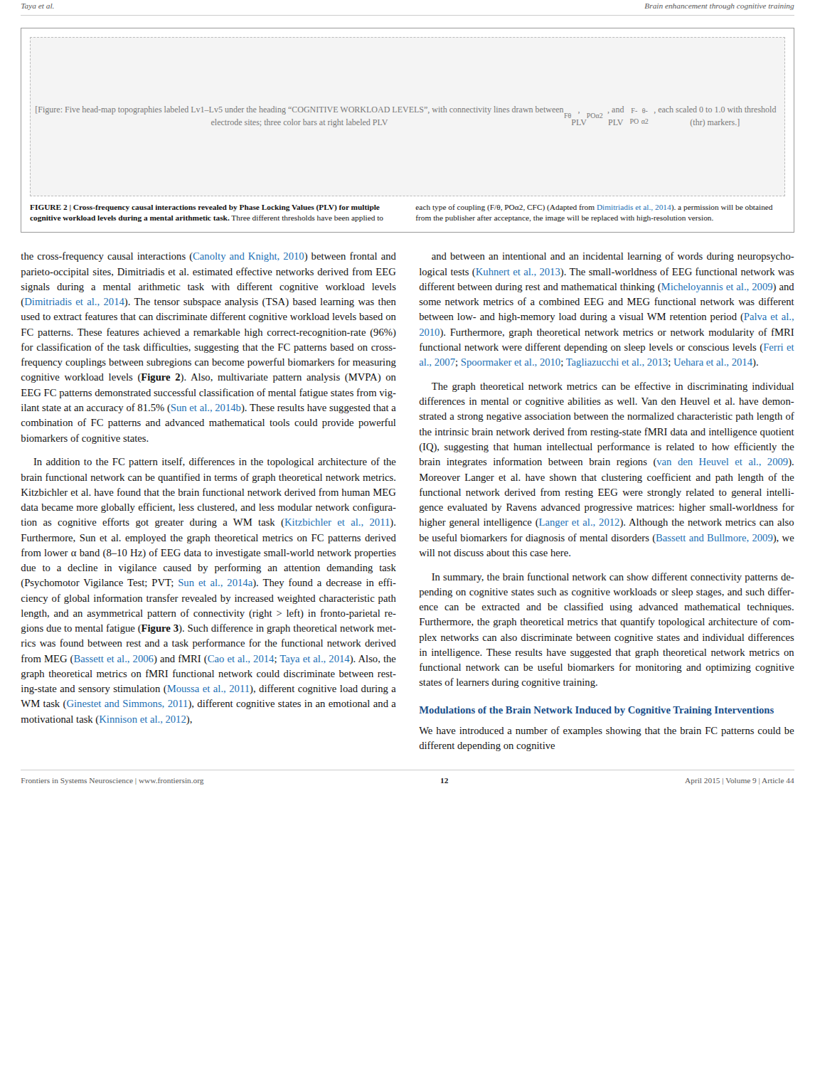Taya et al.
Brain enhancement through cognitive training
[Figure: Five head-map topographies labeled Lv1–Lv5 under the heading “COGNITIVE WORKLOAD LEVELS”, with connectivity lines drawn between electrode sites; three color bars at right labeled PLVFθ, PLVPOα2, and PLVF-POθ-α2, each scaled 0 to 1.0 with threshold (thr) markers.]
FIGURE 2 | Cross-frequency causal interactions revealed by Phase Locking Values (PLV) for multiple cognitive workload levels during a mental arithmetic task. Three different thresholds have been applied to each type of coupling (F/θ, POα2, CFC) (Adapted from Dimitriadis et al., 2014). a permission will be obtained from the publisher after acceptance, the image will be replaced with high-resolution version.
the cross-frequency causal interactions (Canolty and Knight, 2010) between frontal and parieto-occipital sites, Dimitriadis et al. estimated effective networks derived from EEG signals during a mental arithmetic task with different cognitive workload levels (Dimitriadis et al., 2014). The tensor subspace analysis (TSA) based learning was then used to extract features that can discriminate different cognitive workload levels based on FC patterns. These features achieved a remarkable high correct-recognition-rate (96%) for classification of the task difficulties, suggesting that the FC patterns based on cross-frequency couplings between subregions can become powerful biomarkers for measuring cognitive workload levels (Figure 2). Also, multivariate pattern analysis (MVPA) on EEG FC patterns demonstrated successful classification of mental fatigue states from vigilant state at an accuracy of 81.5% (Sun et al., 2014b). These results have suggested that a combination of FC patterns and advanced mathematical tools could provide powerful biomarkers of cognitive states.
In addition to the FC pattern itself, differences in the topological architecture of the brain functional network can be quantified in terms of graph theoretical network metrics. Kitzbichler et al. have found that the brain functional network derived from human MEG data became more globally efficient, less clustered, and less modular network configuration as cognitive efforts got greater during a WM task (Kitzbichler et al., 2011). Furthermore, Sun et al. employed the graph theoretical metrics on FC patterns derived from lower α band (8–10 Hz) of EEG data to investigate small-world network properties due to a decline in vigilance caused by performing an attention demanding task (Psychomotor Vigilance Test; PVT; Sun et al., 2014a). They found a decrease in efficiency of global information transfer revealed by increased weighted characteristic path length, and an asymmetrical pattern of connectivity (right > left) in fronto-parietal regions due to mental fatigue (Figure 3). Such difference in graph theoretical network metrics was found between rest and a task performance for the functional network derived from MEG (Bassett et al., 2006) and fMRI (Cao et al., 2014; Taya et al., 2014). Also, the graph theoretical metrics on fMRI functional network could discriminate between resting-state and sensory stimulation (Moussa et al., 2011), different cognitive load during a WM task (Ginestet and Simmons, 2011), different cognitive states in an emotional and a motivational task (Kinnison et al., 2012),
and between an intentional and an incidental learning of words during neuropsychological tests (Kuhnert et al., 2013). The small-worldness of EEG functional network was different between during rest and mathematical thinking (Micheloyannis et al., 2009) and some network metrics of a combined EEG and MEG functional network was different between low- and high-memory load during a visual WM retention period (Palva et al., 2010). Furthermore, graph theoretical network metrics or network modularity of fMRI functional network were different depending on sleep levels or conscious levels (Ferri et al., 2007; Spoormaker et al., 2010; Tagliazucchi et al., 2013; Uehara et al., 2014).
The graph theoretical network metrics can be effective in discriminating individual differences in mental or cognitive abilities as well. Van den Heuvel et al. have demonstrated a strong negative association between the normalized characteristic path length of the intrinsic brain network derived from resting-state fMRI data and intelligence quotient (IQ), suggesting that human intellectual performance is related to how efficiently the brain integrates information between brain regions (van den Heuvel et al., 2009). Moreover Langer et al. have shown that clustering coefficient and path length of the functional network derived from resting EEG were strongly related to general intelligence evaluated by Ravens advanced progressive matrices: higher small-worldness for higher general intelligence (Langer et al., 2012). Although the network metrics can also be useful biomarkers for diagnosis of mental disorders (Bassett and Bullmore, 2009), we will not discuss about this case here.
In summary, the brain functional network can show different connectivity patterns depending on cognitive states such as cognitive workloads or sleep stages, and such difference can be extracted and be classified using advanced mathematical techniques. Furthermore, the graph theoretical metrics that quantify topological architecture of complex networks can also discriminate between cognitive states and individual differences in intelligence. These results have suggested that graph theoretical network metrics on functional network can be useful biomarkers for monitoring and optimizing cognitive states of learners during cognitive training.
Modulations of the Brain Network Induced by Cognitive Training Interventions
We have introduced a number of examples showing that the brain FC patterns could be different depending on cognitive
Frontiers in Systems Neuroscience | www.frontiersin.org
12
April 2015 | Volume 9 | Article 44